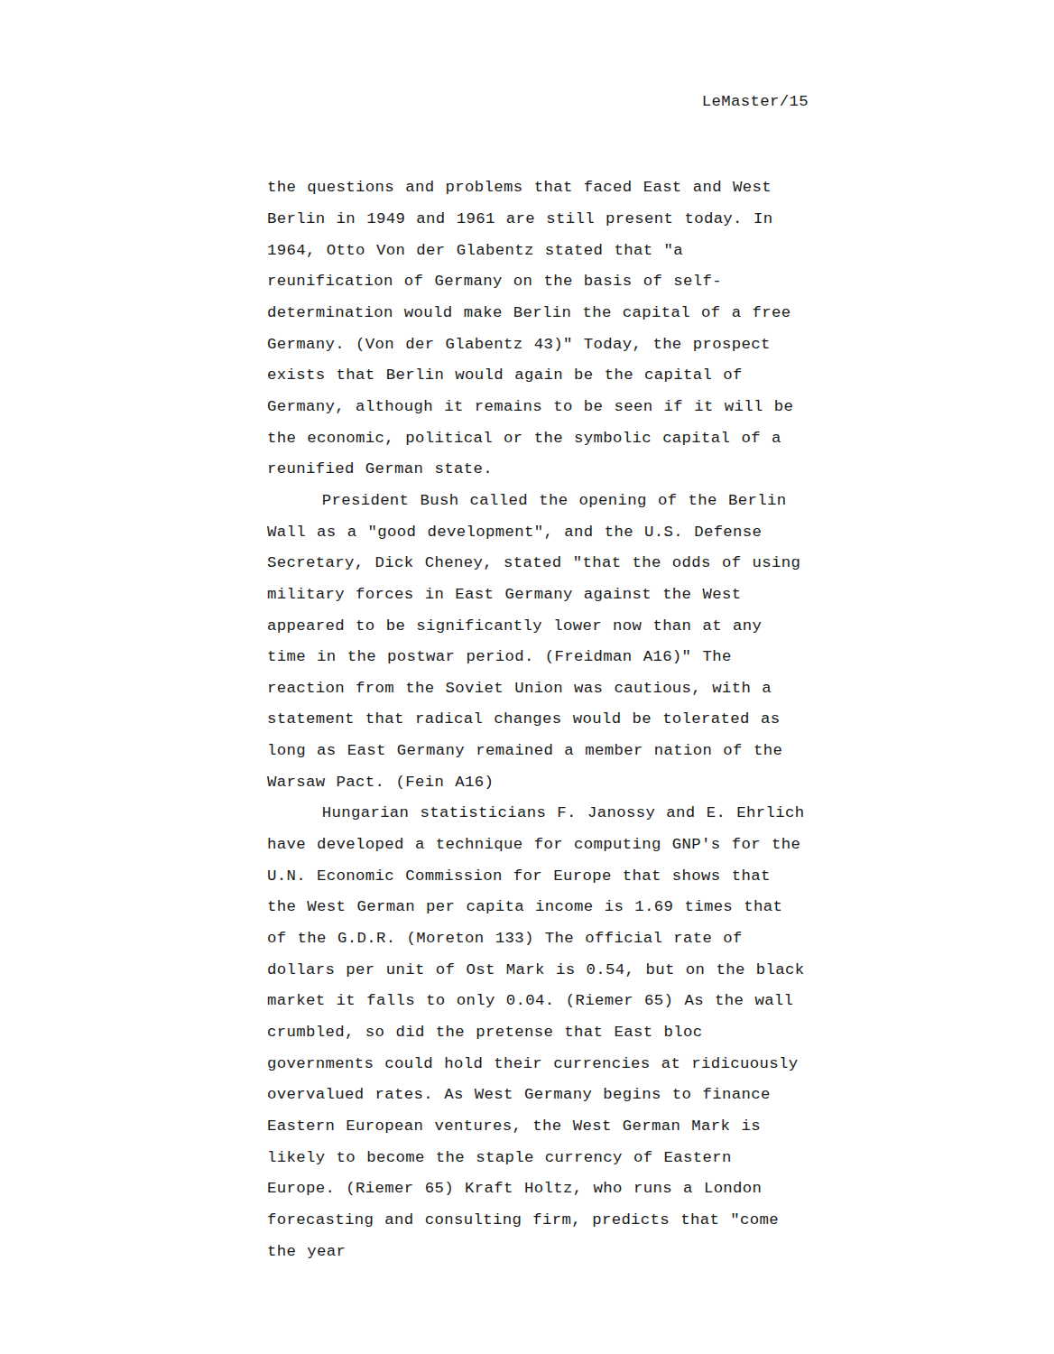LeMaster/15
the questions and problems that faced East and West Berlin in 1949 and 1961 are still present today. In 1964, Otto Von der Glabentz stated that "a reunification of Germany on the basis of self-determination would make Berlin the capital of a free Germany. (Von der Glabentz 43)" Today, the prospect exists that Berlin would again be the capital of Germany, although it remains to be seen if it will be the economic, political or the symbolic capital of a reunified German state.
President Bush called the opening of the Berlin Wall as a "good development", and the U.S. Defense Secretary, Dick Cheney, stated "that the odds of using military forces in East Germany against the West appeared to be significantly lower now than at any time in the postwar period. (Freidman A16)" The reaction from the Soviet Union was cautious, with a statement that radical changes would be tolerated as long as East Germany remained a member nation of the Warsaw Pact. (Fein A16)
Hungarian statisticians F. Janossy and E. Ehrlich have developed a technique for computing GNP's for the U.N. Economic Commission for Europe that shows that the West German per capita income is 1.69 times that of the G.D.R. (Moreton 133) The official rate of dollars per unit of Ost Mark is 0.54, but on the black market it falls to only 0.04. (Riemer 65) As the wall crumbled, so did the pretense that East bloc governments could hold their currencies at ridicuously overvalued rates. As West Germany begins to finance Eastern European ventures, the West German Mark is likely to become the staple currency of Eastern Europe. (Riemer 65) Kraft Holtz, who runs a London forecasting and consulting firm, predicts that "come the year